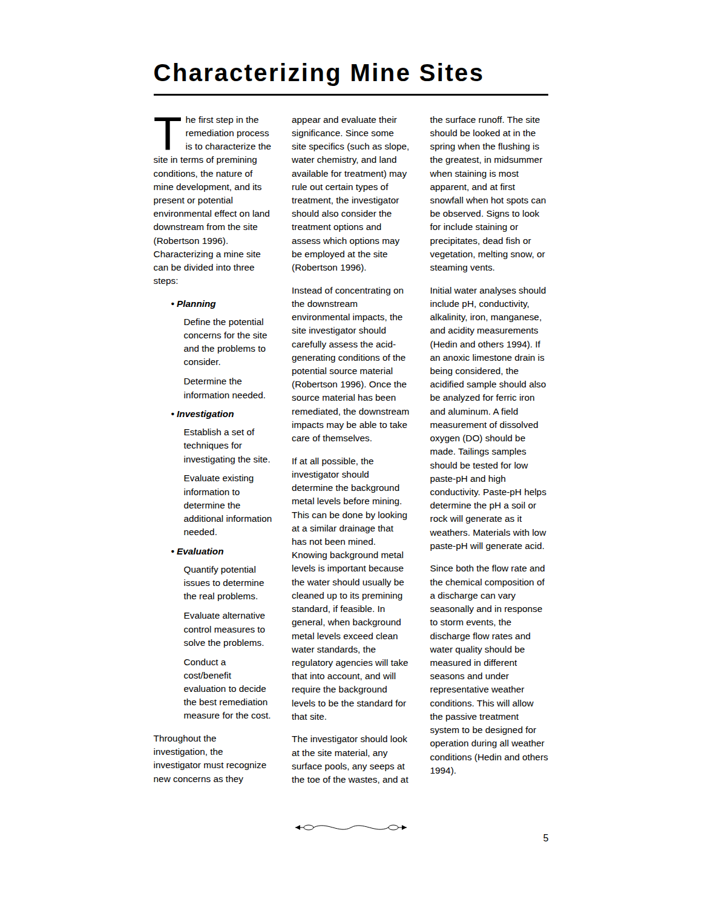Characterizing Mine Sites
The first step in the remediation process is to characterize the site in terms of premining conditions, the nature of mine development, and its present or potential environmental effect on land downstream from the site (Robertson 1996). Characterizing a mine site can be divided into three steps:
• Planning
Define the potential concerns for the site and the problems to consider.
Determine the information needed.
• Investigation
Establish a set of techniques for investigating the site.
Evaluate existing information to determine the additional information needed.
• Evaluation
Quantify potential issues to determine the real problems.
Evaluate alternative control measures to solve the problems.
Conduct a cost/benefit evaluation to decide the best remediation measure for the cost.
Throughout the investigation, the investigator must recognize new concerns as they appear and evaluate their significance. Since some site specifics (such as slope, water chemistry, and land available for treatment) may rule out certain types of treatment, the investigator should also consider the treatment options and assess which options may be employed at the site (Robertson 1996).
Instead of concentrating on the downstream environmental impacts, the site investigator should carefully assess the acid-generating conditions of the potential source material (Robertson 1996). Once the source material has been remediated, the downstream impacts may be able to take care of themselves.
If at all possible, the investigator should determine the background metal levels before mining. This can be done by looking at a similar drainage that has not been mined. Knowing background metal levels is important because the water should usually be cleaned up to its premining standard, if feasible. In general, when background metal levels exceed clean water standards, the regulatory agencies will take that into account, and will require the background levels to be the standard for that site.
The investigator should look at the site material, any surface pools, any seeps at the toe of the wastes, and at the surface runoff. The site should be looked at in the spring when the flushing is the greatest, in midsummer when staining is most apparent, and at first snowfall when hot spots can be observed. Signs to look for include staining or precipitates, dead fish or vegetation, melting snow, or steaming vents.
Initial water analyses should include pH, conductivity, alkalinity, iron, manganese, and acidity measurements (Hedin and others 1994). If an anoxic limestone drain is being considered, the acidified sample should also be analyzed for ferric iron and aluminum. A field measurement of dissolved oxygen (DO) should be made. Tailings samples should be tested for low paste-pH and high conductivity. Paste-pH helps determine the pH a soil or rock will generate as it weathers. Materials with low paste-pH will generate acid.
Since both the flow rate and the chemical composition of a discharge can vary seasonally and in response to storm events, the discharge flow rates and water quality should be measured in different seasons and under representative weather conditions. This will allow the passive treatment system to be designed for operation during all weather conditions (Hedin and others 1994).
5